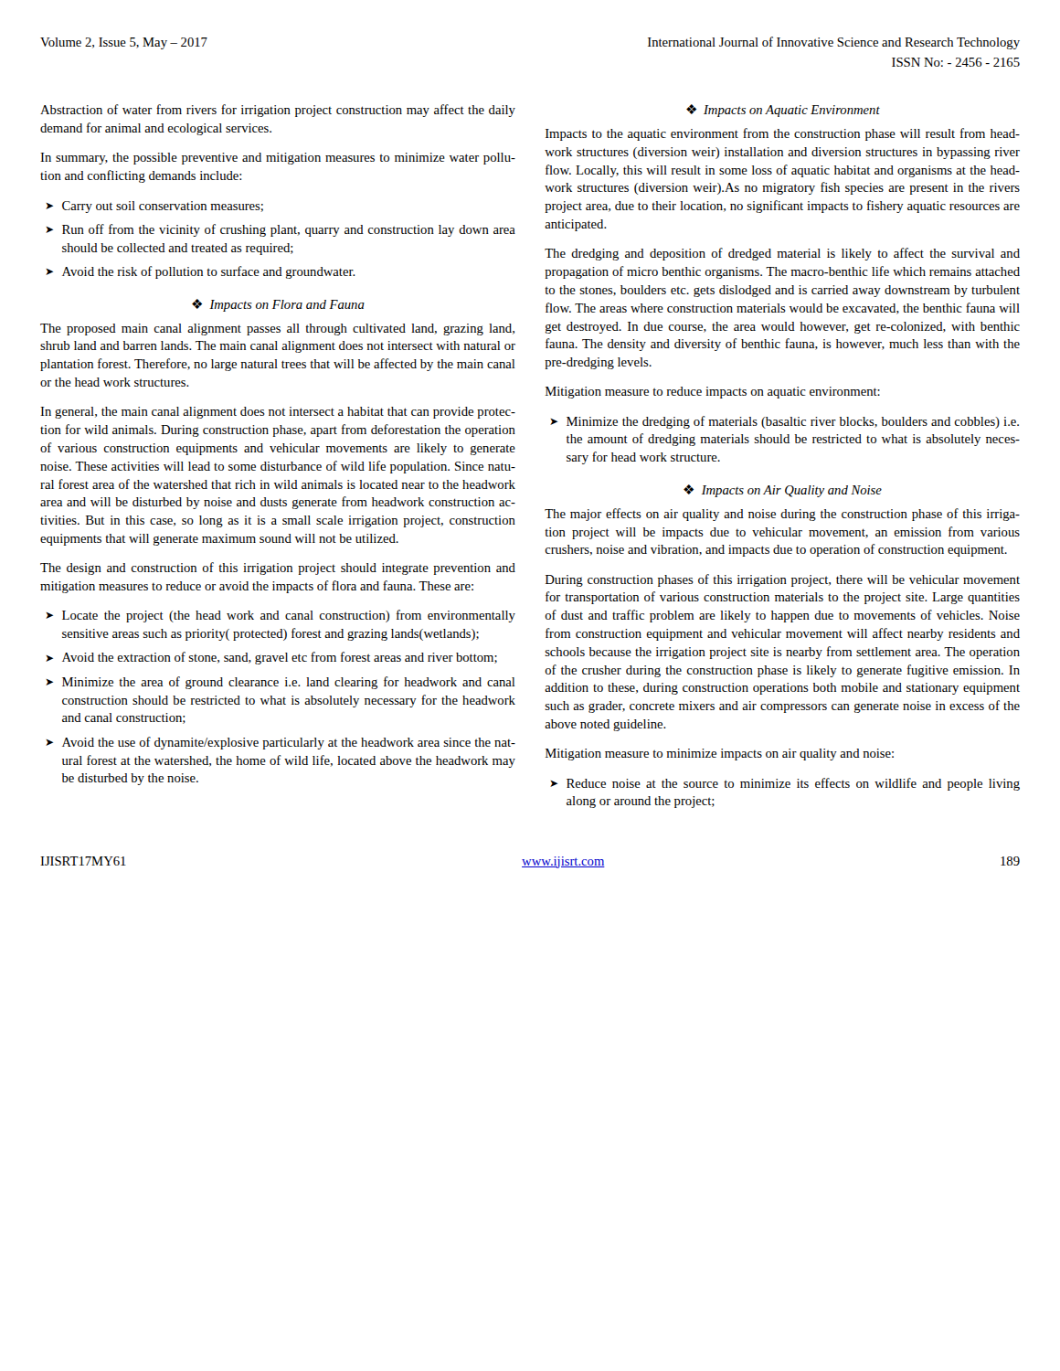Volume 2, Issue 5, May – 2017
International Journal of Innovative Science and Research Technology
ISSN No: - 2456 - 2165
Abstraction of water from rivers for irrigation project construction may affect the daily demand for animal and ecological services.
In summary, the possible preventive and mitigation measures to minimize water pollution and conflicting demands include:
Carry out soil conservation measures;
Run off from the vicinity of crushing plant, quarry and construction lay down area should be collected and treated as required;
Avoid the risk of pollution to surface and groundwater.
Impacts on Flora and Fauna
The proposed main canal alignment passes all through cultivated land, grazing land, shrub land and barren lands. The main canal alignment does not intersect with natural or plantation forest. Therefore, no large natural trees that will be affected by the main canal or the head work structures.
In general, the main canal alignment does not intersect a habitat that can provide protection for wild animals. During construction phase, apart from deforestation the operation of various construction equipments and vehicular movements are likely to generate noise. These activities will lead to some disturbance of wild life population. Since natural forest area of the watershed that rich in wild animals is located near to the headwork area and will be disturbed by noise and dusts generate from headwork construction activities. But in this case, so long as it is a small scale irrigation project, construction equipments that will generate maximum sound will not be utilized.
The design and construction of this irrigation project should integrate prevention and mitigation measures to reduce or avoid the impacts of flora and fauna. These are:
Locate the project (the head work and canal construction) from environmentally sensitive areas such as priority( protected) forest and grazing lands(wetlands);
Avoid the extraction of stone, sand, gravel etc from forest areas and river bottom;
Minimize the area of ground clearance i.e. land clearing for headwork and canal construction should be restricted to what is absolutely necessary for the headwork and canal construction;
Avoid the use of dynamite/explosive particularly at the headwork area since the natural forest at the watershed, the home of wild life, located above the headwork may be disturbed by the noise.
Impacts on Aquatic Environment
Impacts to the aquatic environment from the construction phase will result from headwork structures (diversion weir) installation and diversion structures in bypassing river flow. Locally, this will result in some loss of aquatic habitat and organisms at the headwork structures (diversion weir).As no migratory fish species are present in the rivers project area, due to their location, no significant impacts to fishery aquatic resources are anticipated.
The dredging and deposition of dredged material is likely to affect the survival and propagation of micro benthic organisms. The macro-benthic life which remains attached to the stones, boulders etc. gets dislodged and is carried away downstream by turbulent flow. The areas where construction materials would be excavated, the benthic fauna will get destroyed. In due course, the area would however, get re-colonized, with benthic fauna. The density and diversity of benthic fauna, is however, much less than with the pre-dredging levels.
Mitigation measure to reduce impacts on aquatic environment:
Minimize the dredging of materials (basaltic river blocks, boulders and cobbles) i.e. the amount of dredging materials should be restricted to what is absolutely necessary for head work structure.
Impacts on Air Quality and Noise
The major effects on air quality and noise during the construction phase of this irrigation project will be impacts due to vehicular movement, an emission from various crushers, noise and vibration, and impacts due to operation of construction equipment.
During construction phases of this irrigation project, there will be vehicular movement for transportation of various construction materials to the project site. Large quantities of dust and traffic problem are likely to happen due to movements of vehicles. Noise from construction equipment and vehicular movement will affect nearby residents and schools because the irrigation project site is nearby from settlement area. The operation of the crusher during the construction phase is likely to generate fugitive emission. In addition to these, during construction operations both mobile and stationary equipment such as grader, concrete mixers and air compressors can generate noise in excess of the above noted guideline.
Mitigation measure to minimize impacts on air quality and noise:
Reduce noise at the source to minimize its effects on wildlife and people living along or around the project;
IJISRT17MY61
www.ijisrt.com
189